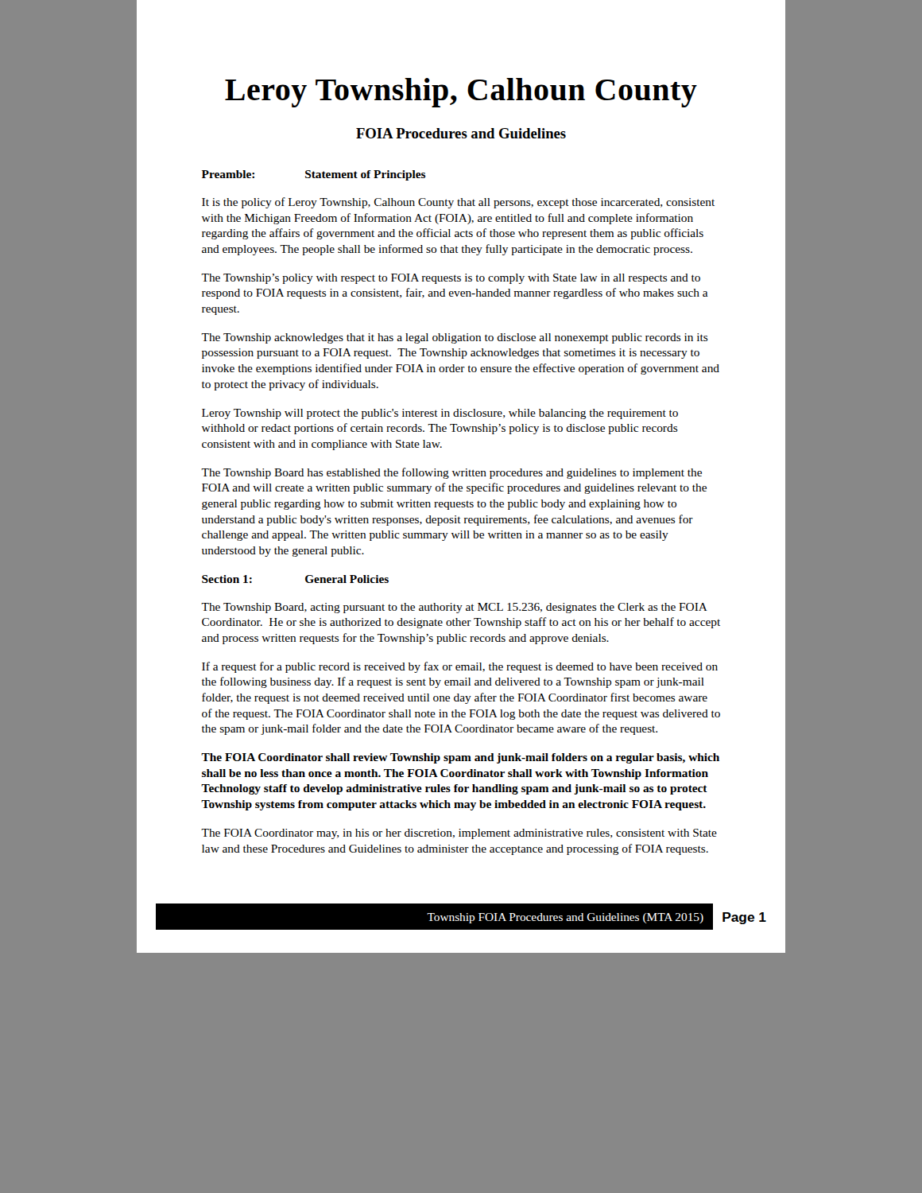Leroy Township, Calhoun County
FOIA Procedures and Guidelines
Preamble: Statement of Principles
It is the policy of Leroy Township, Calhoun County that all persons, except those incarcerated, consistent with the Michigan Freedom of Information Act (FOIA), are entitled to full and complete information regarding the affairs of government and the official acts of those who represent them as public officials and employees. The people shall be informed so that they fully participate in the democratic process.
The Township’s policy with respect to FOIA requests is to comply with State law in all respects and to respond to FOIA requests in a consistent, fair, and even-handed manner regardless of who makes such a request.
The Township acknowledges that it has a legal obligation to disclose all nonexempt public records in its possession pursuant to a FOIA request. The Township acknowledges that sometimes it is necessary to invoke the exemptions identified under FOIA in order to ensure the effective operation of government and to protect the privacy of individuals.
Leroy Township will protect the public's interest in disclosure, while balancing the requirement to withhold or redact portions of certain records. The Township’s policy is to disclose public records consistent with and in compliance with State law.
The Township Board has established the following written procedures and guidelines to implement the FOIA and will create a written public summary of the specific procedures and guidelines relevant to the general public regarding how to submit written requests to the public body and explaining how to understand a public body's written responses, deposit requirements, fee calculations, and avenues for challenge and appeal. The written public summary will be written in a manner so as to be easily understood by the general public.
Section 1: General Policies
The Township Board, acting pursuant to the authority at MCL 15.236, designates the Clerk as the FOIA Coordinator. He or she is authorized to designate other Township staff to act on his or her behalf to accept and process written requests for the Township’s public records and approve denials.
If a request for a public record is received by fax or email, the request is deemed to have been received on the following business day. If a request is sent by email and delivered to a Township spam or junk-mail folder, the request is not deemed received until one day after the FOIA Coordinator first becomes aware of the request. The FOIA Coordinator shall note in the FOIA log both the date the request was delivered to the spam or junk-mail folder and the date the FOIA Coordinator became aware of the request.
The FOIA Coordinator shall review Township spam and junk-mail folders on a regular basis, which shall be no less than once a month. The FOIA Coordinator shall work with Township Information Technology staff to develop administrative rules for handling spam and junk-mail so as to protect Township systems from computer attacks which may be imbedded in an electronic FOIA request.
The FOIA Coordinator may, in his or her discretion, implement administrative rules, consistent with State law and these Procedures and Guidelines to administer the acceptance and processing of FOIA requests.
Township FOIA Procedures and Guidelines (MTA 2015)
Page 1